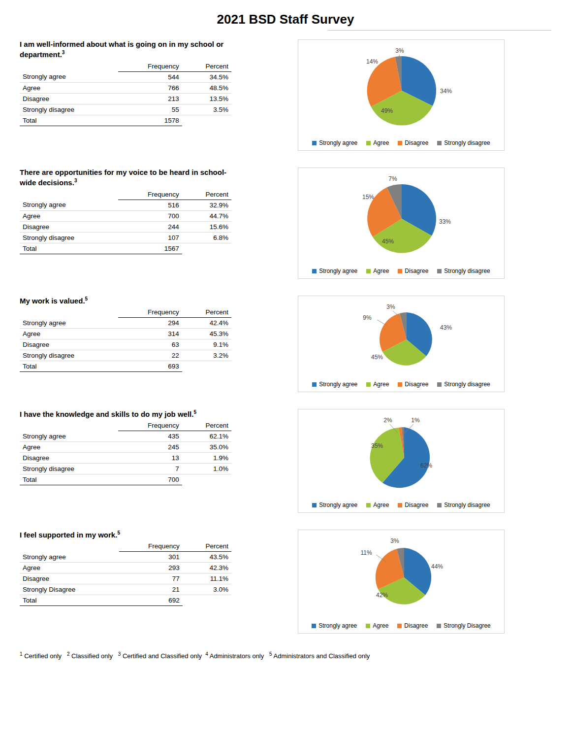2021 BSD Staff Survey
I am well-informed about what is going on in my school or department. 3
| | Frequency | Percent |
| --- | --- | --- |
| Strongly agree | 544 | 34.5% |
| Agree | 766 | 48.5% |
| Disagree | 213 | 13.5% |
| Strongly disagree | 55 | 3.5% |
| Total | 1578 | |
34% 49% 14% 3%
Strongly agree Agree Disagree Strongly disagree
There are opportunities for my voice to be heard in school-wide decisions. 3
| | Frequency | Percent |
| --- | --- | --- |
| Strongly agree | 516 | 32.9% |
| Agree | 700 | 44.7% |
| Disagree | 244 | 15.6% |
| Strongly disagree | 107 | 6.8% |
| Total | 1567 | |
33% 45% 15% 7%
Strongly agree Agree Disagree Strongly disagree
My work is valued. 5
| | Frequency | Percent |
| --- | --- | --- |
| Strongly agree | 294 | 42.4% |
| Agree | 314 | 45.3% |
| Disagree | 63 | 9.1% |
| Strongly disagree | 22 | 3.2% |
| Total | 693 | |
43% 45% 9% 3%
Strongly agree Agree Disagree Strongly disagree
I have the knowledge and skills to do my job well. 5
| | Frequency | Percent |
| --- | --- | --- |
| Strongly agree | 435 | 62.1% |
| Agree | 245 | 35.0% |
| Disagree | 13 | 1.9% |
| Strongly disagree | 7 | 1.0% |
| Total | 700 | |
62% 35% 2% 1%
Strongly agree Agree Disagree Strongly disagree
I feel supported in my work. 5
| | Frequency | Percent |
| --- | --- | --- |
| Strongly agree | 301 | 43.5% |
| Agree | 293 | 42.3% |
| Disagree | 77 | 11.1% |
| Strongly Disagree | 21 | 3.0% |
| Total | 692 | |
44% 42% 11% 3%
Strongly agree Agree Disagree Strongly Disagree
1 Certified only 2 Classified only 3 Certified and Classified only 4 Administrators only 5 Administrators and Classified only